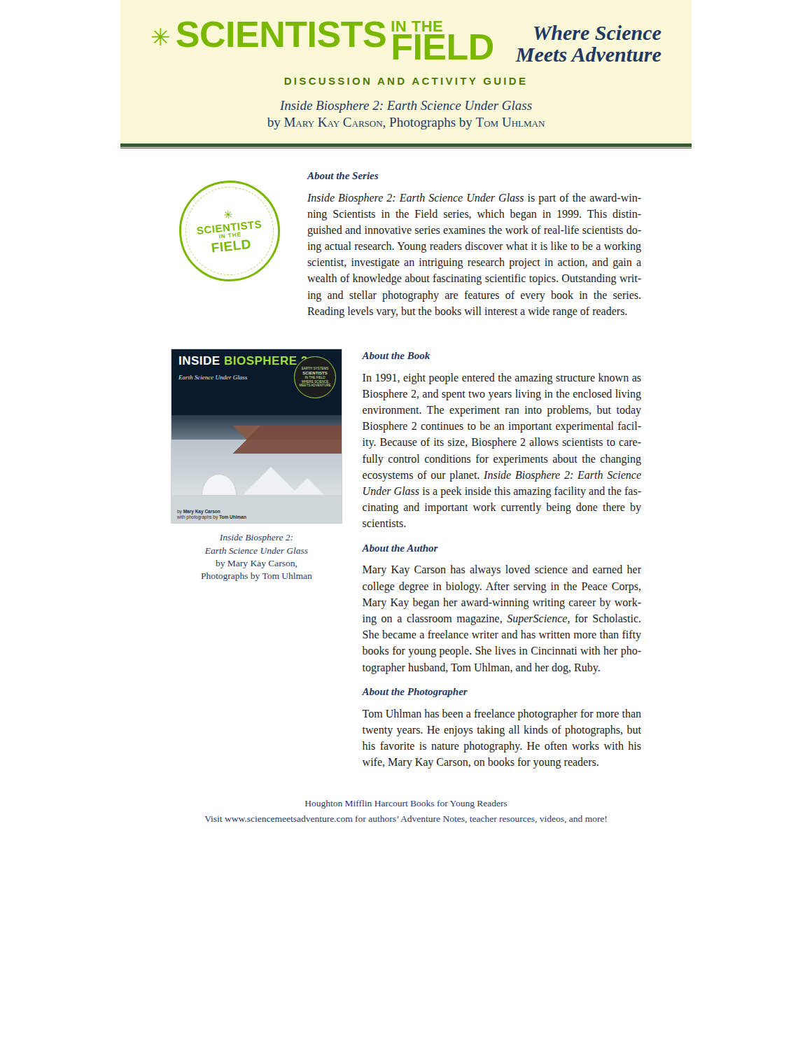✳
SCIENTISTS IN THE FIELD
Where Science
Meets Adventure
DISCUSSION AND ACTIVITY GUIDE
Inside Biosphere 2: Earth Science Under Glass
by Mary Kay Carson, Photographs by Tom Uhlman
✳
SCIENTISTS
IN THE
FIELD
About the Series
Inside Biosphere 2: Earth Science Under Glass is part of the award-winning Scientists in the Field series, which began in 1999. This distinguished and innovative series examines the work of real-life scientists doing actual research. Young readers discover what it is like to be a working scientist, investigate an intriguing research project in action, and gain a wealth of knowledge about fascinating scientific topics. Outstanding writing and stellar photography are features of every book in the series. Reading levels vary, but the books will interest a wide range of readers.
INSIDE BIOSPHERE 2
Earth Science Under Glass
EARTH SYSTEMS SCIENTISTS IN THE FIELD WHERE SCIENCE MEETS ADVENTURE
by Mary Kay Carson
with photographs by Tom Uhlman
Inside Biosphere 2:
Earth Science Under Glass
by Mary Kay Carson,
Photographs by Tom Uhlman
About the Book
In 1991, eight people entered the amazing structure known as Biosphere 2, and spent two years living in the enclosed living environment. The experiment ran into problems, but today Biosphere 2 continues to be an important experimental facility. Because of its size, Biosphere 2 allows scientists to carefully control conditions for experiments about the changing ecosystems of our planet. Inside Biosphere 2: Earth Science Under Glass is a peek inside this amazing facility and the fascinating and important work currently being done there by scientists.
About the Author
Mary Kay Carson has always loved science and earned her college degree in biology. After serving in the Peace Corps, Mary Kay began her award-winning writing career by working on a classroom magazine, SuperScience, for Scholastic. She became a freelance writer and has written more than fifty books for young people. She lives in Cincinnati with her photographer husband, Tom Uhlman, and her dog, Ruby.
About the Photographer
Tom Uhlman has been a freelance photographer for more than twenty years. He enjoys taking all kinds of photographs, but his favorite is nature photography. He often works with his wife, Mary Kay Carson, on books for young readers.
Houghton Mifflin Harcourt Books for Young Readers
Visit www.sciencemeetsadventure.com for authors’ Adventure Notes, teacher resources, videos, and more!